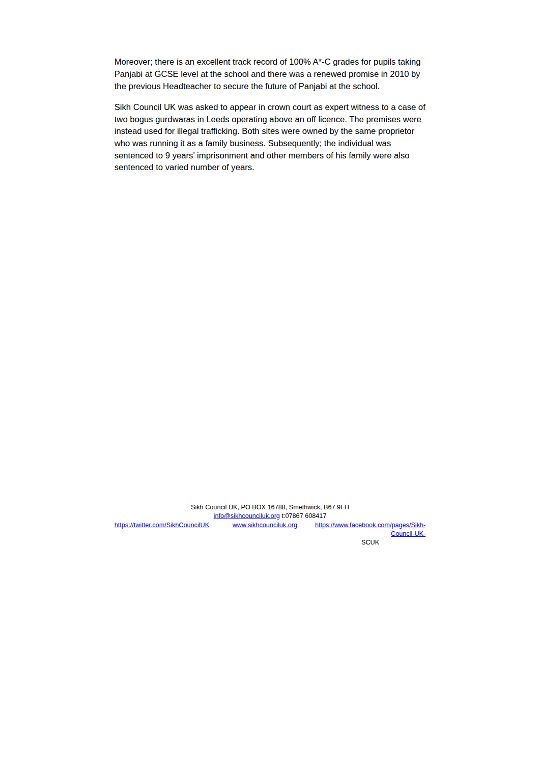Moreover; there is an excellent track record of 100% A*-C grades for pupils taking Panjabi at GCSE level at the school and there was a renewed promise in 2010 by the previous Headteacher to secure the future of Panjabi at the school.
Sikh Council UK was asked to appear in crown court as expert witness to a case of two bogus gurdwaras in Leeds operating above an off licence. The premises were instead used for illegal trafficking. Both sites were owned by the same proprietor who was running it as a family business. Subsequently; the individual was sentenced to 9 years’ imprisonment and other members of his family were also sentenced to varied number of years.
Sikh Council UK, PO BOX 16788, Smethwick, B67 9FH
info@sikhcounciluk.org t:07867 608417
https://twitter.com/SikhCouncilUK
www.sikhcounciluk.org
https://www.facebook.com/pages/Sikh-Council-UK- SCUK